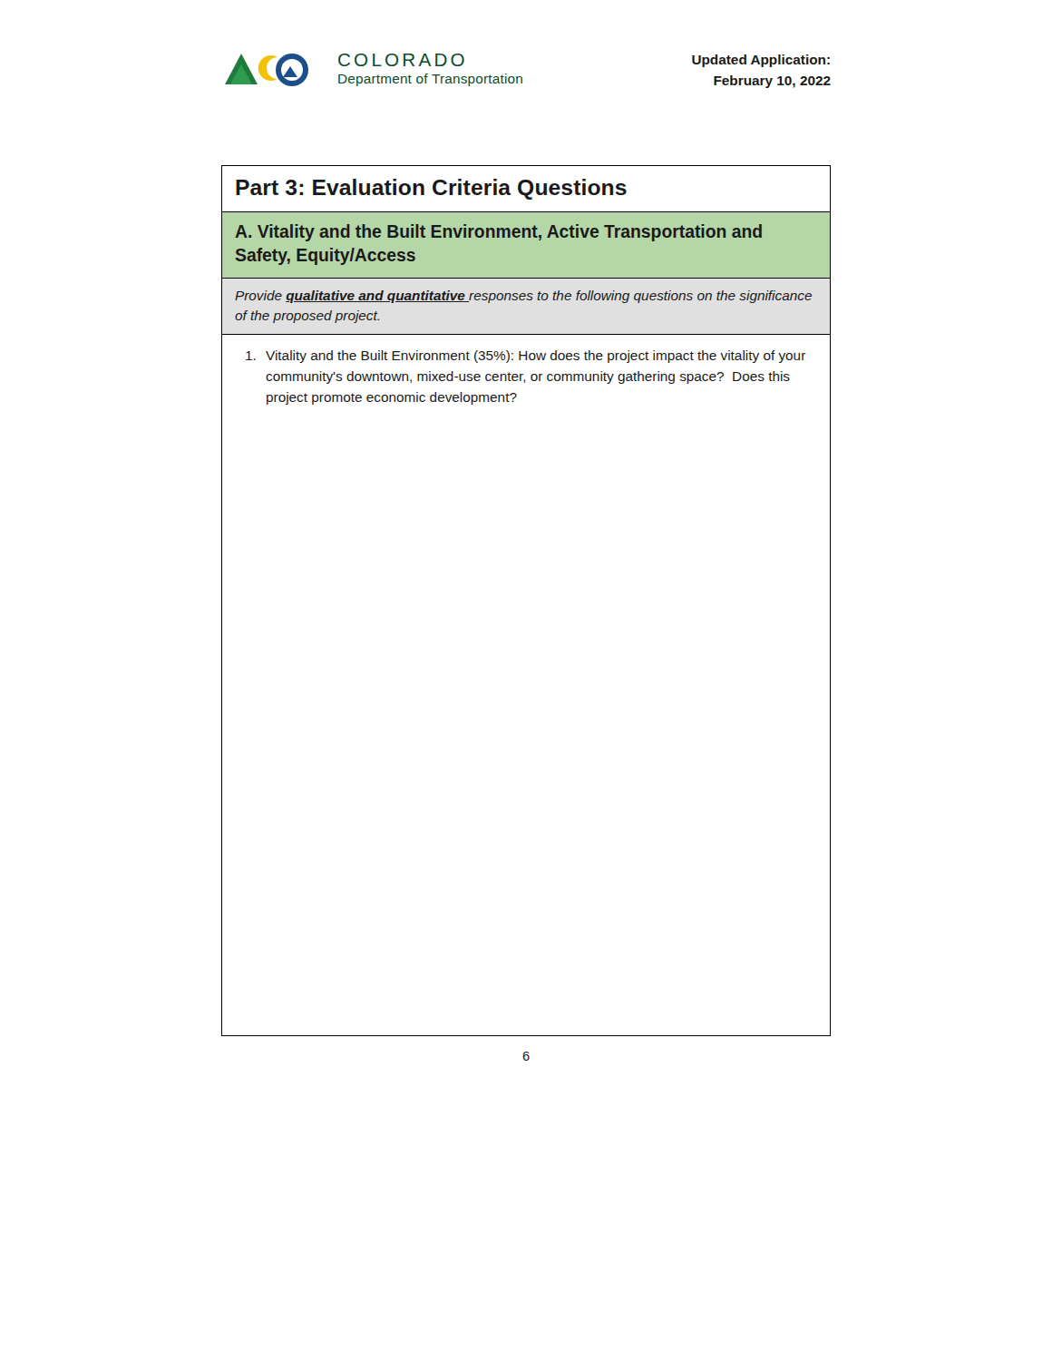CDOT
COLORADO
Department of Transportation
Updated Application:
February 10, 2022
Part 3: Evaluation Criteria Questions
A. Vitality and the Built Environment, Active Transportation and Safety, Equity/Access
Provide qualitative and quantitative responses to the following questions on the significance of the proposed project.
Vitality and the Built Environment (35%): How does the project impact the vitality of your community's downtown, mixed-use center, or community gathering space? Does this project promote economic development?
6